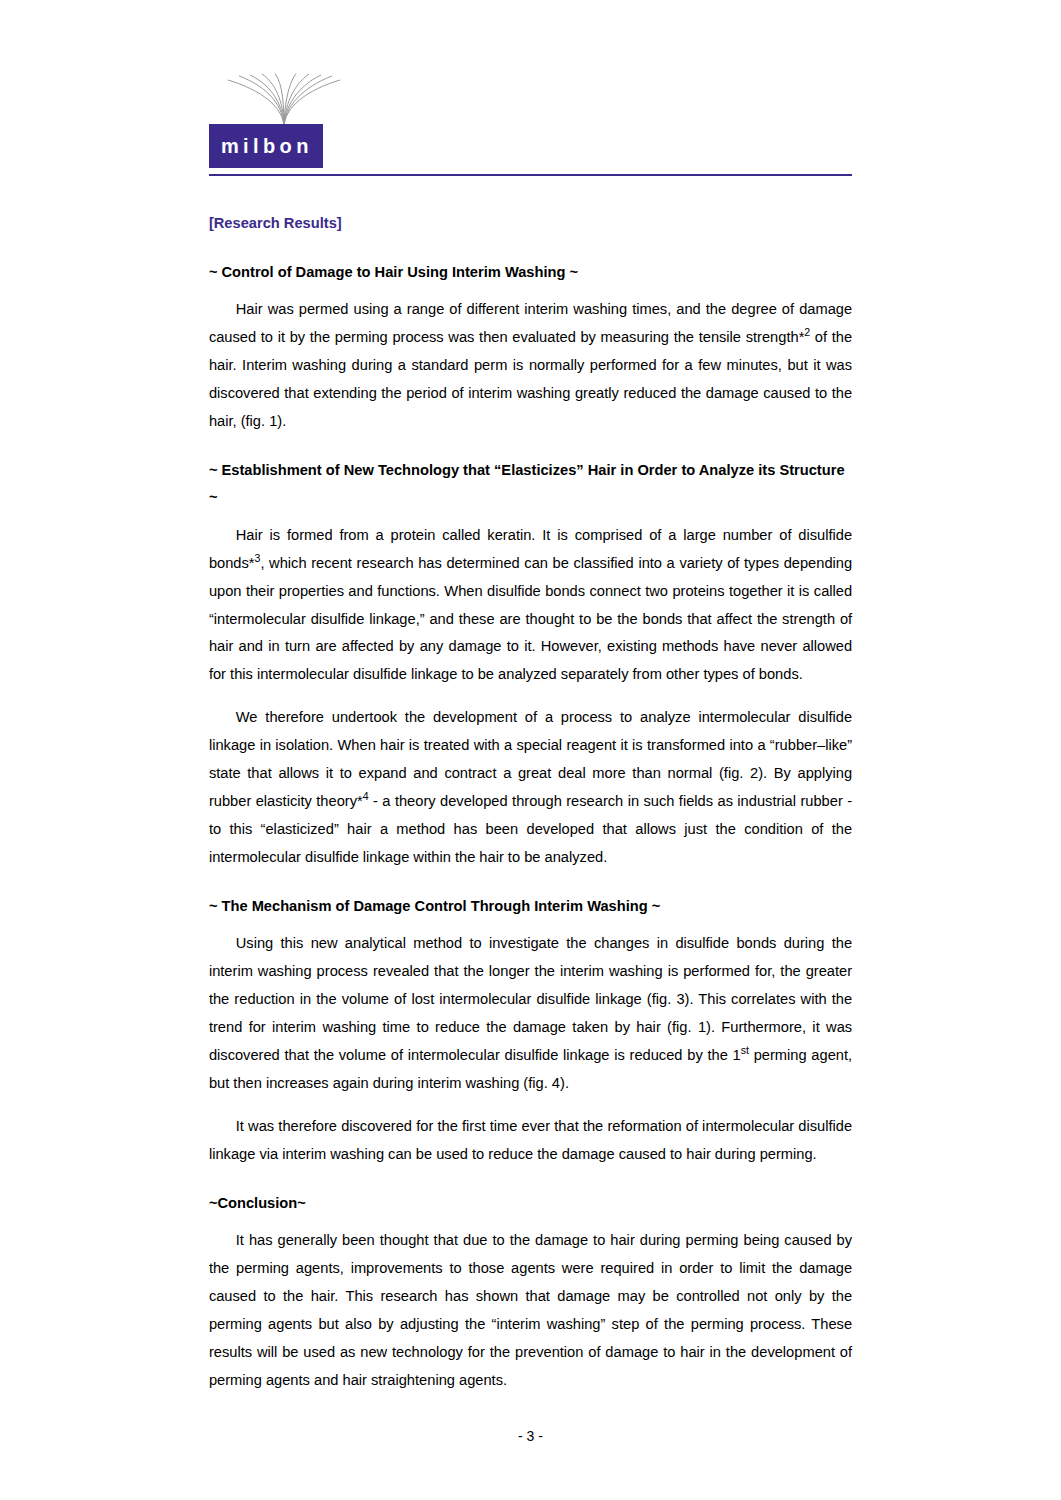milbon
[Research Results]
~ Control of Damage to Hair Using Interim Washing ~
Hair was permed using a range of different interim washing times, and the degree of damage caused to it by the perming process was then evaluated by measuring the tensile strength*2 of the hair. Interim washing during a standard perm is normally performed for a few minutes, but it was discovered that extending the period of interim washing greatly reduced the damage caused to the hair, (fig. 1).
~ Establishment of New Technology that “Elasticizes” Hair in Order to Analyze its Structure ~
Hair is formed from a protein called keratin. It is comprised of a large number of disulfide bonds*3, which recent research has determined can be classified into a variety of types depending upon their properties and functions. When disulfide bonds connect two proteins together it is called “intermolecular disulfide linkage,” and these are thought to be the bonds that affect the strength of hair and in turn are affected by any damage to it. However, existing methods have never allowed for this intermolecular disulfide linkage to be analyzed separately from other types of bonds.
We therefore undertook the development of a process to analyze intermolecular disulfide linkage in isolation. When hair is treated with a special reagent it is transformed into a “rubber–like” state that allows it to expand and contract a great deal more than normal (fig. 2). By applying rubber elasticity theory*4 - a theory developed through research in such fields as industrial rubber - to this “elasticized” hair a method has been developed that allows just the condition of the intermolecular disulfide linkage within the hair to be analyzed.
~ The Mechanism of Damage Control Through Interim Washing ~
Using this new analytical method to investigate the changes in disulfide bonds during the interim washing process revealed that the longer the interim washing is performed for, the greater the reduction in the volume of lost intermolecular disulfide linkage (fig. 3). This correlates with the trend for interim washing time to reduce the damage taken by hair (fig. 1). Furthermore, it was discovered that the volume of intermolecular disulfide linkage is reduced by the 1st perming agent, but then increases again during interim washing (fig. 4).
It was therefore discovered for the first time ever that the reformation of intermolecular disulfide linkage via interim washing can be used to reduce the damage caused to hair during perming.
~Conclusion~
It has generally been thought that due to the damage to hair during perming being caused by the perming agents, improvements to those agents were required in order to limit the damage caused to the hair. This research has shown that damage may be controlled not only by the perming agents but also by adjusting the “interim washing” step of the perming process. These results will be used as new technology for the prevention of damage to hair in the development of perming agents and hair straightening agents.
- 3 -